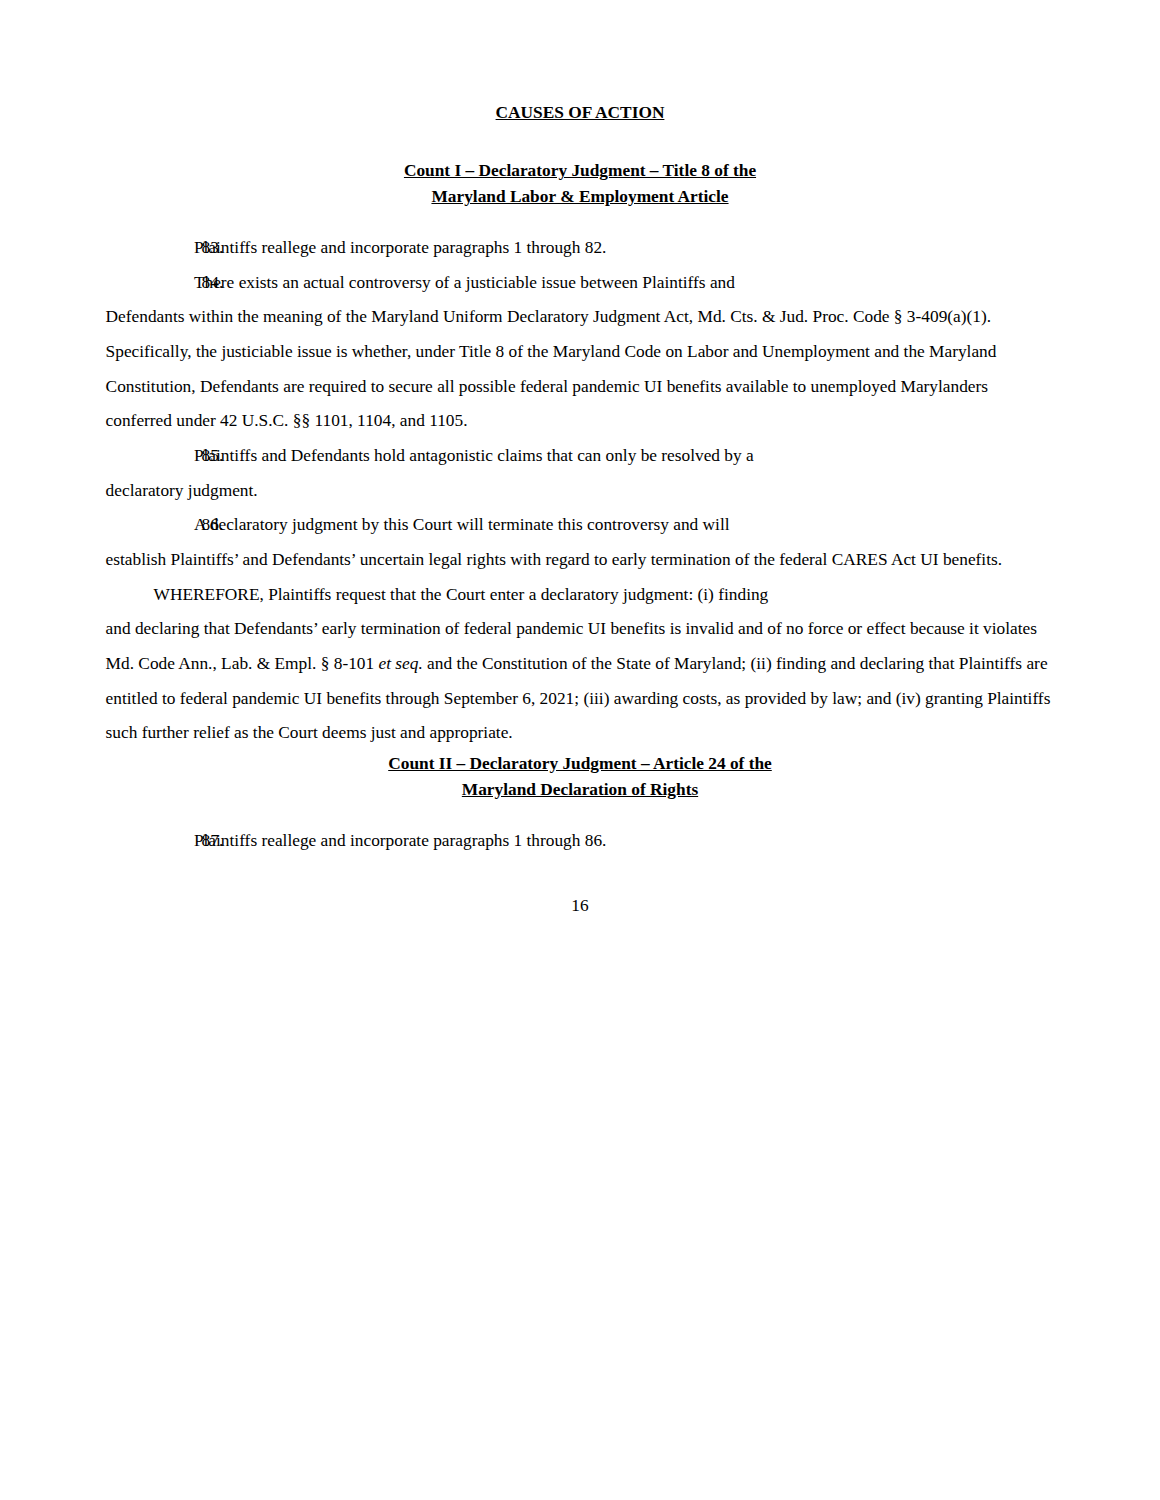CAUSES OF ACTION
Count I – Declaratory Judgment – Title 8 of the
Maryland Labor & Employment Article
83. Plaintiffs reallege and incorporate paragraphs 1 through 82.
84. There exists an actual controversy of a justiciable issue between Plaintiffs and
Defendants within the meaning of the Maryland Uniform Declaratory Judgment Act, Md. Cts. & Jud. Proc. Code § 3-409(a)(1). Specifically, the justiciable issue is whether, under Title 8 of the Maryland Code on Labor and Unemployment and the Maryland Constitution, Defendants are required to secure all possible federal pandemic UI benefits available to unemployed Marylanders conferred under 42 U.S.C. §§ 1101, 1104, and 1105.
85. Plaintiffs and Defendants hold antagonistic claims that can only be resolved by a
declaratory judgment.
86. A declaratory judgment by this Court will terminate this controversy and will
establish Plaintiffs’ and Defendants’ uncertain legal rights with regard to early termination of the federal CARES Act UI benefits.
WHEREFORE, Plaintiffs request that the Court enter a declaratory judgment: (i) finding
and declaring that Defendants’ early termination of federal pandemic UI benefits is invalid and of no force or effect because it violates Md. Code Ann., Lab. & Empl. § 8-101 et seq. and the Constitution of the State of Maryland; (ii) finding and declaring that Plaintiffs are entitled to federal pandemic UI benefits through September 6, 2021; (iii) awarding costs, as provided by law; and (iv) granting Plaintiffs such further relief as the Court deems just and appropriate.
Count II – Declaratory Judgment – Article 24 of the
Maryland Declaration of Rights
87. Plaintiffs reallege and incorporate paragraphs 1 through 86.
16